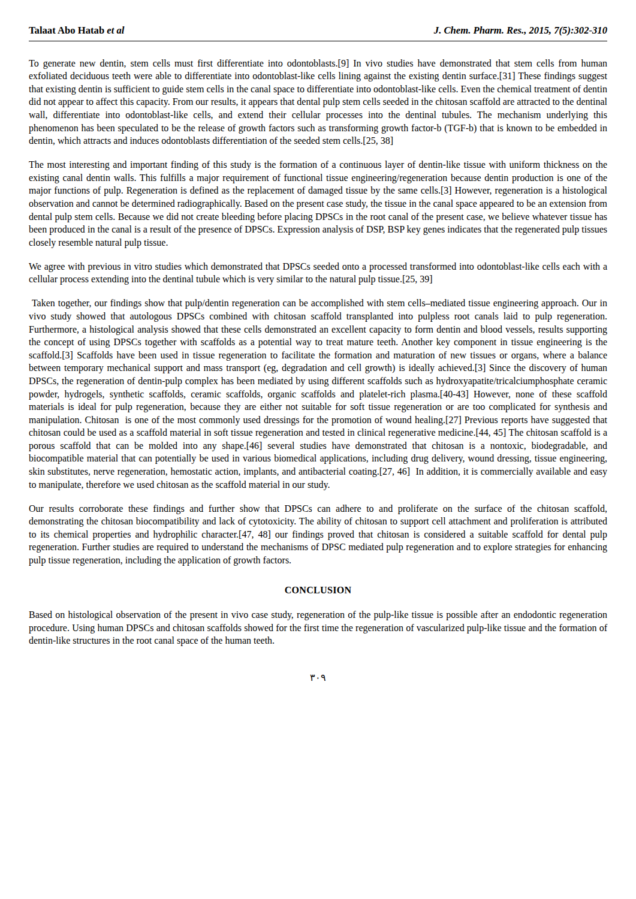Talaat Abo Hatab et al J. Chem. Pharm. Res., 2015, 7(5):302-310
To generate new dentin, stem cells must first differentiate into odontoblasts.[9] In vivo studies have demonstrated that stem cells from human exfoliated deciduous teeth were able to differentiate into odontoblast-like cells lining against the existing dentin surface.[31] These findings suggest that existing dentin is sufficient to guide stem cells in the canal space to differentiate into odontoblast-like cells. Even the chemical treatment of dentin did not appear to affect this capacity. From our results, it appears that dental pulp stem cells seeded in the chitosan scaffold are attracted to the dentinal wall, differentiate into odontoblast-like cells, and extend their cellular processes into the dentinal tubules. The mechanism underlying this phenomenon has been speculated to be the release of growth factors such as transforming growth factor-b (TGF-b) that is known to be embedded in dentin, which attracts and induces odontoblasts differentiation of the seeded stem cells.[25, 38]
The most interesting and important finding of this study is the formation of a continuous layer of dentin-like tissue with uniform thickness on the existing canal dentin walls. This fulfills a major requirement of functional tissue engineering/regeneration because dentin production is one of the major functions of pulp. Regeneration is defined as the replacement of damaged tissue by the same cells.[3] However, regeneration is a histological observation and cannot be determined radiographically. Based on the present case study, the tissue in the canal space appeared to be an extension from dental pulp stem cells. Because we did not create bleeding before placing DPSCs in the root canal of the present case, we believe whatever tissue has been produced in the canal is a result of the presence of DPSCs. Expression analysis of DSP, BSP key genes indicates that the regenerated pulp tissues closely resemble natural pulp tissue.
We agree with previous in vitro studies which demonstrated that DPSCs seeded onto a processed transformed into odontoblast-like cells each with a cellular process extending into the dentinal tubule which is very similar to the natural pulp tissue.[25, 39]
Taken together, our findings show that pulp/dentin regeneration can be accomplished with stem cells–mediated tissue engineering approach. Our in vivo study showed that autologous DPSCs combined with chitosan scaffold transplanted into pulpless root canals laid to pulp regeneration. Furthermore, a histological analysis showed that these cells demonstrated an excellent capacity to form dentin and blood vessels, results supporting the concept of using DPSCs together with scaffolds as a potential way to treat mature teeth. Another key component in tissue engineering is the scaffold.[3] Scaffolds have been used in tissue regeneration to facilitate the formation and maturation of new tissues or organs, where a balance between temporary mechanical support and mass transport (eg, degradation and cell growth) is ideally achieved.[3] Since the discovery of human DPSCs, the regeneration of dentin-pulp complex has been mediated by using different scaffolds such as hydroxyapatite/tricalciumphosphate ceramic powder, hydrogels, synthetic scaffolds, ceramic scaffolds, organic scaffolds and platelet-rich plasma.[40-43] However, none of these scaffold materials is ideal for pulp regeneration, because they are either not suitable for soft tissue regeneration or are too complicated for synthesis and manipulation. Chitosan is one of the most commonly used dressings for the promotion of wound healing.[27] Previous reports have suggested that chitosan could be used as a scaffold material in soft tissue regeneration and tested in clinical regenerative medicine.[44, 45] The chitosan scaffold is a porous scaffold that can be molded into any shape.[46] several studies have demonstrated that chitosan is a nontoxic, biodegradable, and biocompatible material that can potentially be used in various biomedical applications, including drug delivery, wound dressing, tissue engineering, skin substitutes, nerve regeneration, hemostatic action, implants, and antibacterial coating.[27, 46] In addition, it is commercially available and easy to manipulate, therefore we used chitosan as the scaffold material in our study.
Our results corroborate these findings and further show that DPSCs can adhere to and proliferate on the surface of the chitosan scaffold, demonstrating the chitosan biocompatibility and lack of cytotoxicity. The ability of chitosan to support cell attachment and proliferation is attributed to its chemical properties and hydrophilic character.[47, 48] our findings proved that chitosan is considered a suitable scaffold for dental pulp regeneration. Further studies are required to understand the mechanisms of DPSC mediated pulp regeneration and to explore strategies for enhancing pulp tissue regeneration, including the application of growth factors.
CONCLUSION
Based on histological observation of the present in vivo case study, regeneration of the pulp-like tissue is possible after an endodontic regeneration procedure. Using human DPSCs and chitosan scaffolds showed for the first time the regeneration of vascularized pulp-like tissue and the formation of dentin-like structures in the root canal space of the human teeth.
٣٠٩